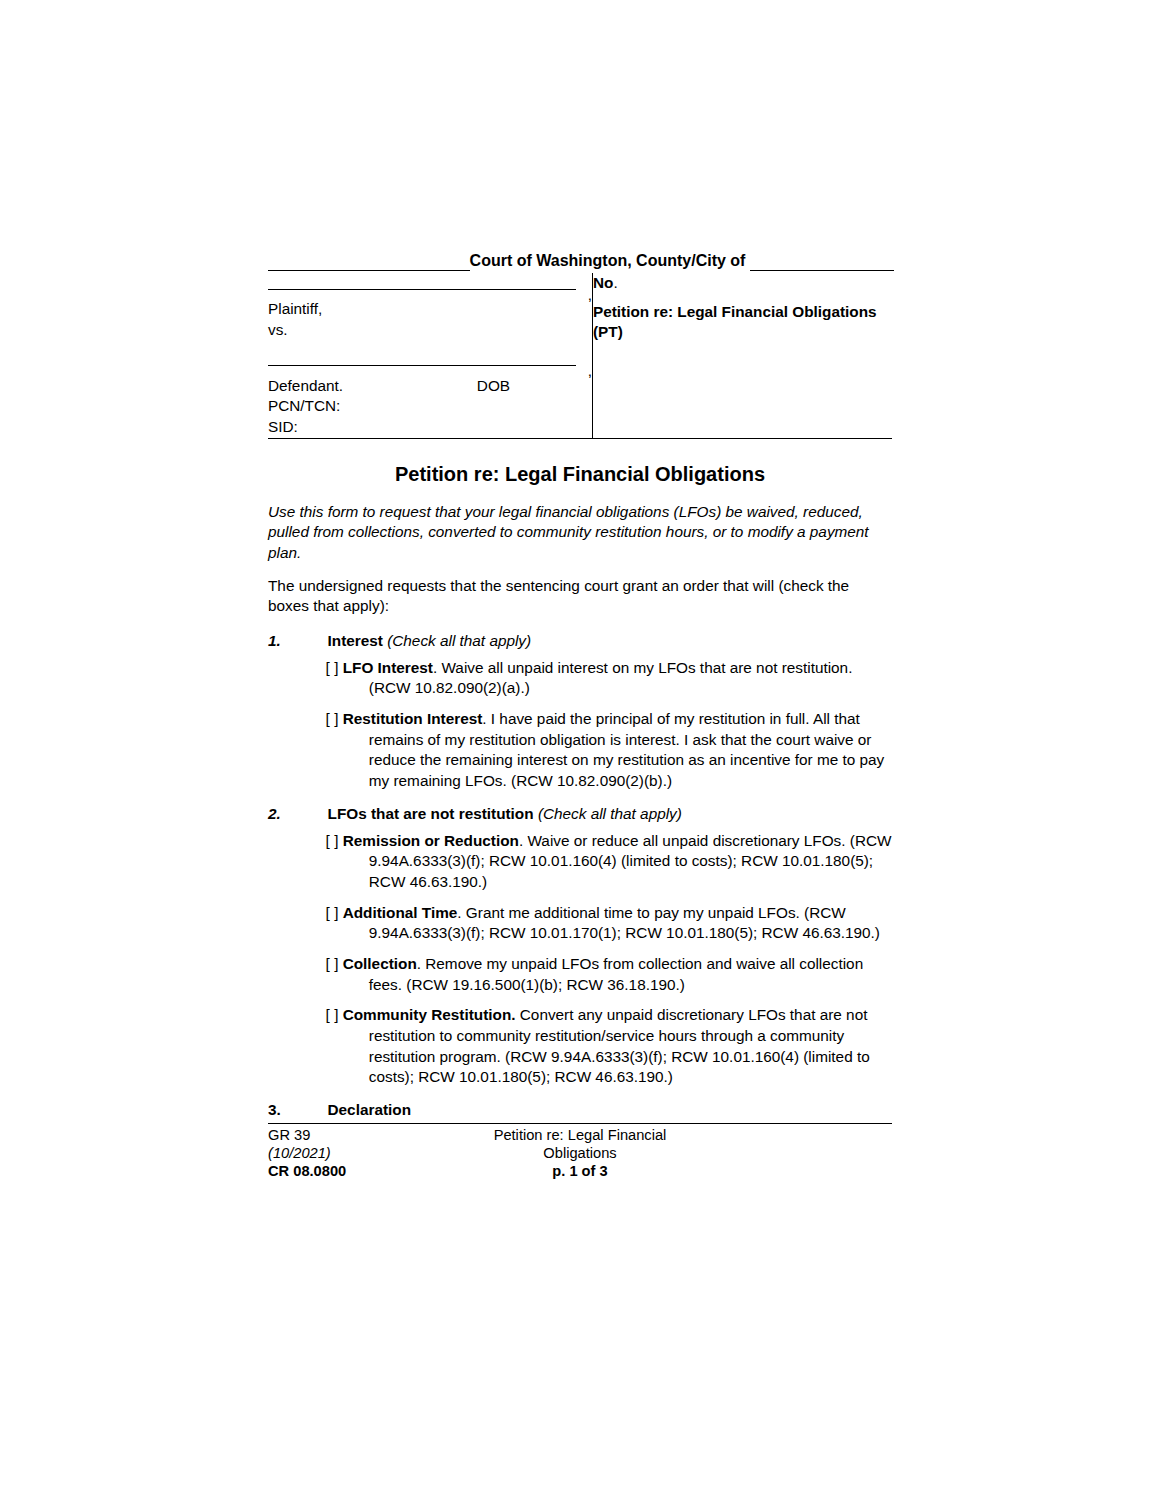Court of Washington, County/City of
| , Plaintiff, vs. , Defendant. DOB PCN/TCN: SID: | No . Petition re: Legal Financial Obligations (PT) |
Petition re: Legal Financial Obligations
Use this form to request that your legal financial obligations (LFOs) be waived, reduced, pulled from collections, converted to community restitution hours, or to modify a payment plan.
The undersigned requests that the sentencing court grant an order that will (check the boxes that apply):
1. Interest (Check all that apply)
[ ] LFO Interest. Waive all unpaid interest on my LFOs that are not restitution. (RCW 10.82.090(2)(a).)
[ ] Restitution Interest. I have paid the principal of my restitution in full. All that remains of my restitution obligation is interest. I ask that the court waive or reduce the remaining interest on my restitution as an incentive for me to pay my remaining LFOs. (RCW 10.82.090(2)(b).)
2. LFOs that are not restitution (Check all that apply)
[ ] Remission or Reduction. Waive or reduce all unpaid discretionary LFOs. (RCW 9.94A.6333(3)(f); RCW 10.01.160(4) (limited to costs); RCW 10.01.180(5); RCW 46.63.190.)
[ ] Additional Time. Grant me additional time to pay my unpaid LFOs. (RCW 9.94A.6333(3)(f); RCW 10.01.170(1); RCW 10.01.180(5); RCW 46.63.190.)
[ ] Collection. Remove my unpaid LFOs from collection and waive all collection fees. (RCW 19.16.500(1)(b); RCW 36.18.190.)
[ ] Community Restitution. Convert any unpaid discretionary LFOs that are not restitution to community restitution/service hours through a community restitution program. (RCW 9.94A.6333(3)(f); RCW 10.01.160(4) (limited to costs); RCW 10.01.180(5); RCW 46.63.190.)
3. Declaration
GR 39
(10/2021)
CR 08.0800
Petition re: Legal Financial
Obligations
p. 1 of 3